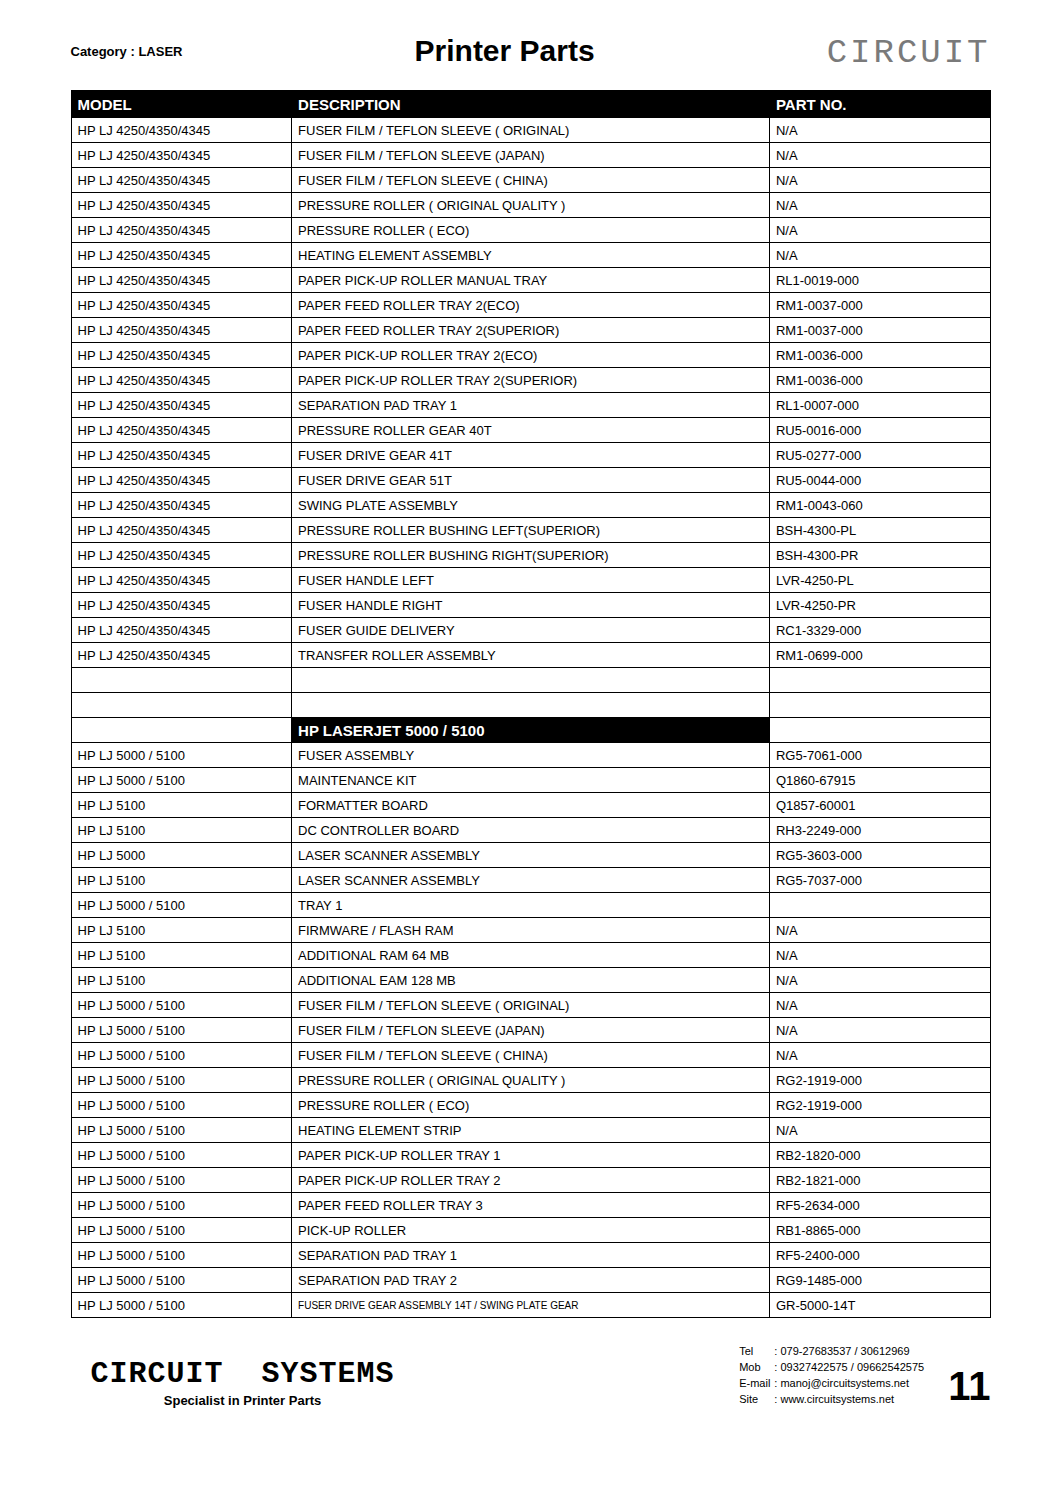Category : LASER
Printer Parts
CIRCUIT
| MODEL | DESCRIPTION | PART NO. |
| --- | --- | --- |
| HP LJ 4250/4350/4345 | FUSER FILM / TEFLON SLEEVE ( ORIGINAL) | N/A |
| HP LJ 4250/4350/4345 | FUSER FILM / TEFLON SLEEVE (JAPAN) | N/A |
| HP LJ 4250/4350/4345 | FUSER FILM / TEFLON SLEEVE ( CHINA) | N/A |
| HP LJ 4250/4350/4345 | PRESSURE ROLLER ( ORIGINAL QUALITY ) | N/A |
| HP LJ 4250/4350/4345 | PRESSURE ROLLER ( ECO) | N/A |
| HP LJ 4250/4350/4345 | HEATING ELEMENT ASSEMBLY | N/A |
| HP LJ 4250/4350/4345 | PAPER PICK-UP ROLLER MANUAL TRAY | RL1-0019-000 |
| HP LJ 4250/4350/4345 | PAPER FEED ROLLER TRAY 2(ECO) | RM1-0037-000 |
| HP LJ 4250/4350/4345 | PAPER FEED ROLLER TRAY 2(SUPERIOR) | RM1-0037-000 |
| HP LJ 4250/4350/4345 | PAPER PICK-UP ROLLER TRAY 2(ECO) | RM1-0036-000 |
| HP LJ 4250/4350/4345 | PAPER PICK-UP ROLLER TRAY 2(SUPERIOR) | RM1-0036-000 |
| HP LJ 4250/4350/4345 | SEPARATION PAD TRAY 1 | RL1-0007-000 |
| HP LJ 4250/4350/4345 | PRESSURE ROLLER GEAR 40T | RU5-0016-000 |
| HP LJ 4250/4350/4345 | FUSER DRIVE GEAR 41T | RU5-0277-000 |
| HP LJ 4250/4350/4345 | FUSER DRIVE GEAR 51T | RU5-0044-000 |
| HP LJ 4250/4350/4345 | SWING PLATE ASSEMBLY | RM1-0043-060 |
| HP LJ 4250/4350/4345 | PRESSURE ROLLER BUSHING LEFT(SUPERIOR) | BSH-4300-PL |
| HP LJ 4250/4350/4345 | PRESSURE ROLLER BUSHING RIGHT(SUPERIOR) | BSH-4300-PR |
| HP LJ 4250/4350/4345 | FUSER HANDLE LEFT | LVR-4250-PL |
| HP LJ 4250/4350/4345 | FUSER HANDLE RIGHT | LVR-4250-PR |
| HP LJ 4250/4350/4345 | FUSER GUIDE DELIVERY | RC1-3329-000 |
| HP LJ 4250/4350/4345 | TRANSFER ROLLER ASSEMBLY | RM1-0699-000 |
| | HP LASERJET 5000 / 5100 | |
| HP LJ 5000 / 5100 | FUSER ASSEMBLY | RG5-7061-000 |
| HP LJ 5000 / 5100 | MAINTENANCE KIT | Q1860-67915 |
| HP LJ 5100 | FORMATTER BOARD | Q1857-60001 |
| HP LJ 5100 | DC CONTROLLER BOARD | RH3-2249-000 |
| HP LJ 5000 | LASER SCANNER ASSEMBLY | RG5-3603-000 |
| HP LJ 5100 | LASER SCANNER ASSEMBLY | RG5-7037-000 |
| HP LJ 5000 / 5100 | TRAY 1 | |
| HP LJ 5100 | FIRMWARE / FLASH RAM | N/A |
| HP LJ 5100 | ADDITIONAL RAM 64 MB | N/A |
| HP LJ 5100 | ADDITIONAL EAM 128 MB | N/A |
| HP LJ 5000 / 5100 | FUSER FILM / TEFLON SLEEVE ( ORIGINAL) | N/A |
| HP LJ 5000 / 5100 | FUSER FILM / TEFLON SLEEVE (JAPAN) | N/A |
| HP LJ 5000 / 5100 | FUSER FILM / TEFLON SLEEVE ( CHINA) | N/A |
| HP LJ 5000 / 5100 | PRESSURE ROLLER ( ORIGINAL QUALITY ) | RG2-1919-000 |
| HP LJ 5000 / 5100 | PRESSURE ROLLER ( ECO) | RG2-1919-000 |
| HP LJ 5000 / 5100 | HEATING ELEMENT STRIP | N/A |
| HP LJ 5000 / 5100 | PAPER PICK-UP ROLLER TRAY 1 | RB2-1820-000 |
| HP LJ 5000 / 5100 | PAPER PICK-UP ROLLER TRAY 2 | RB2-1821-000 |
| HP LJ 5000 / 5100 | PAPER FEED ROLLER TRAY 3 | RF5-2634-000 |
| HP LJ 5000 / 5100 | PICK-UP ROLLER | RB1-8865-000 |
| HP LJ 5000 / 5100 | SEPARATION PAD TRAY 1 | RF5-2400-000 |
| HP LJ 5000 / 5100 | SEPARATION PAD TRAY 2 | RG9-1485-000 |
| HP LJ 5000 / 5100 | FUSER DRIVE GEAR ASSEMBLY 14T / SWING PLATE GEAR | GR-5000-14T |
CIRCUIT SYSTEMS
Specialist in Printer Parts
| Tel | : 079-27683537 / 30612969 |
| Mob | : 09327422575 / 09662542575 |
| E-mail | : manoj@circuitsystems.net |
| Site | : www.circuitsystems.net |
11